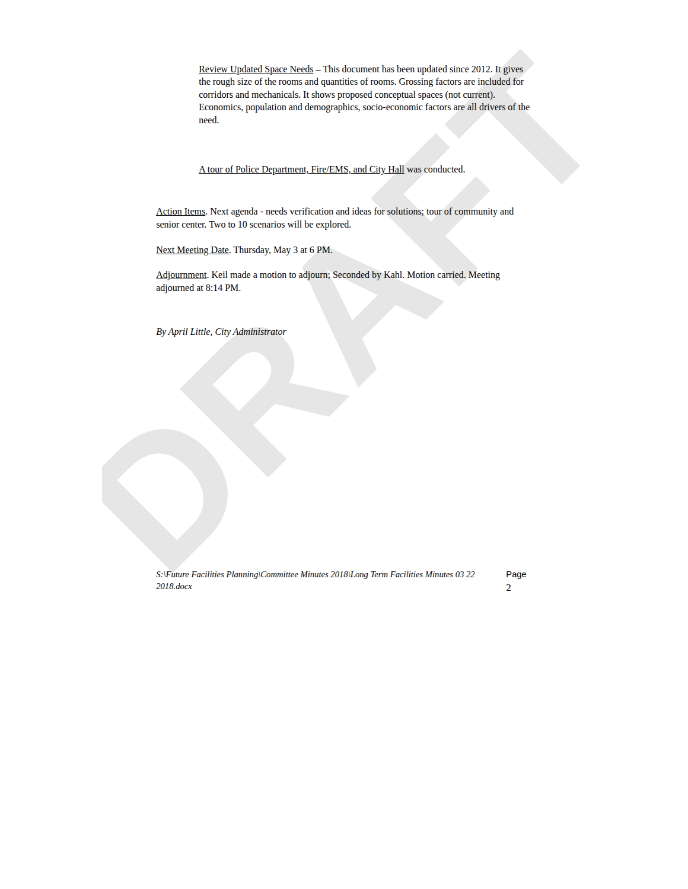DRAFT
Review Updated Space Needs – This document has been updated since 2012. It gives the rough size of the rooms and quantities of rooms. Grossing factors are included for corridors and mechanicals. It shows proposed conceptual spaces (not current). Economics, population and demographics, socio-economic factors are all drivers of the need.
A tour of Police Department, Fire/EMS, and City Hall was conducted.
Action Items. Next agenda - needs verification and ideas for solutions; tour of community and senior center. Two to 10 scenarios will be explored.
Next Meeting Date. Thursday, May 3 at 6 PM.
Adjournment. Keil made a motion to adjourn; Seconded by Kahl. Motion carried. Meeting adjourned at 8:14 PM.
By April Little, City Administrator
S:\Future Facilities Planning\Committee Minutes 2018\Long Term Facilities Minutes 03 22 2018.docx Page 2